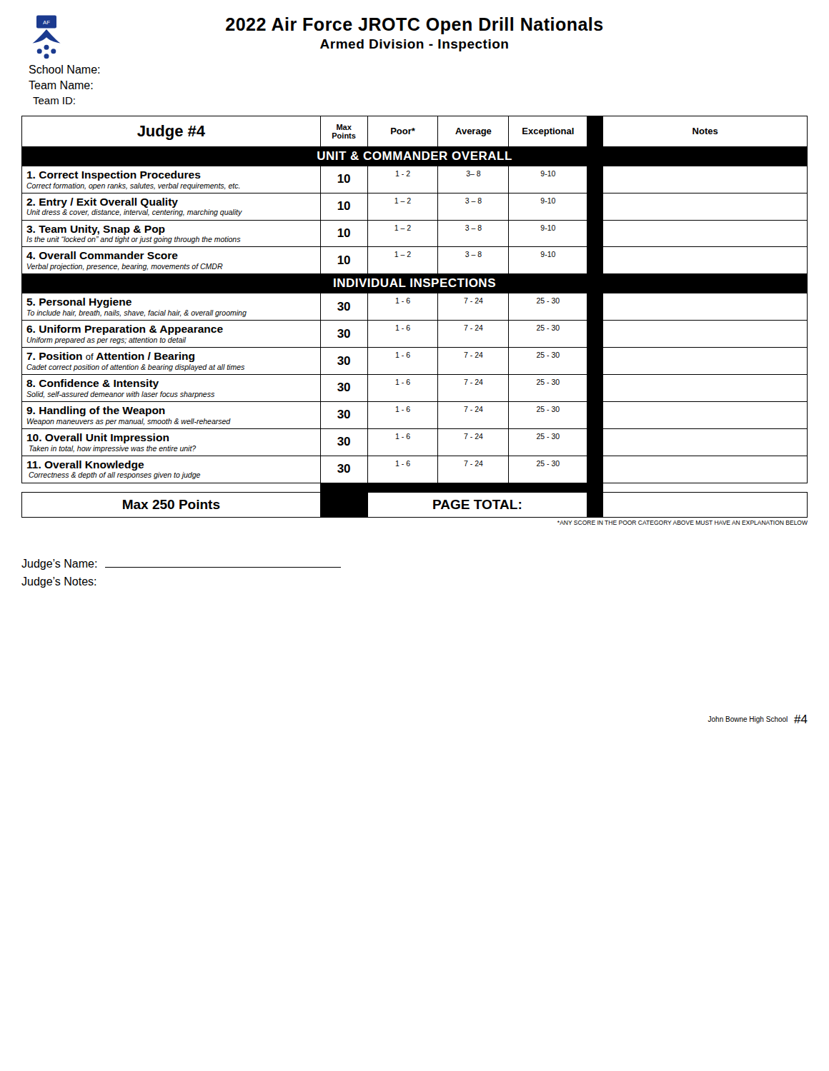AF
2022 Air Force JROTC Open Drill Nationals
Armed Division - Inspection
School Name:
Team Name:
Team ID:
| Judge #4 | Max Points | Poor* | Average | Exceptional | | Notes |
| UNIT & COMMANDER OVERALL |
| 1. Correct Inspection Procedures Correct formation, open ranks, salutes, verbal requirements, etc. | 10 | 1 - 2 | 3– 8 | 9-10 | | |
| 2. Entry / Exit Overall Quality Unit dress & cover, distance, interval, centering, marching quality | 10 | 1 – 2 | 3 – 8 | 9-10 | | |
| 3. Team Unity, Snap & Pop Is the unit “locked on” and tight or just going through the motions | 10 | 1 – 2 | 3 – 8 | 9-10 | | |
| 4. Overall Commander Score Verbal projection, presence, bearing, movements of CMDR | 10 | 1 – 2 | 3 – 8 | 9-10 | | |
| INDIVIDUAL INSPECTIONS |
| 5. Personal Hygiene To include hair, breath, nails, shave, facial hair, & overall grooming | 30 | 1 - 6 | 7 - 24 | 25 - 30 | | |
| 6. Uniform Preparation & Appearance Uniform prepared as per regs; attention to detail | 30 | 1 - 6 | 7 - 24 | 25 - 30 | | |
| 7. Position of Attention / Bearing Cadet correct position of attention & bearing displayed at all times | 30 | 1 - 6 | 7 - 24 | 25 - 30 | | |
| 8. Confidence & Intensity Solid, self-assured demeanor with laser focus sharpness | 30 | 1 - 6 | 7 - 24 | 25 - 30 | | |
| 9. Handling of the Weapon Weapon maneuvers as per manual, smooth & well-rehearsed | 30 | 1 - 6 | 7 - 24 | 25 - 30 | | |
| 10. Overall Unit Impression Taken in total, how impressive was the entire unit? | 30 | 1 - 6 | 7 - 24 | 25 - 30 | | |
| 11. Overall Knowledge Correctness & depth of all responses given to judge | 30 | 1 - 6 | 7 - 24 | 25 - 30 | | |
| Max 250 Points | | PAGE TOTAL: | | |
*ANY SCORE IN THE POOR CATEGORY ABOVE MUST HAVE AN EXPLANATION BELOW
Judge’s Name:
Judge’s Notes:
John Bowne High School #4